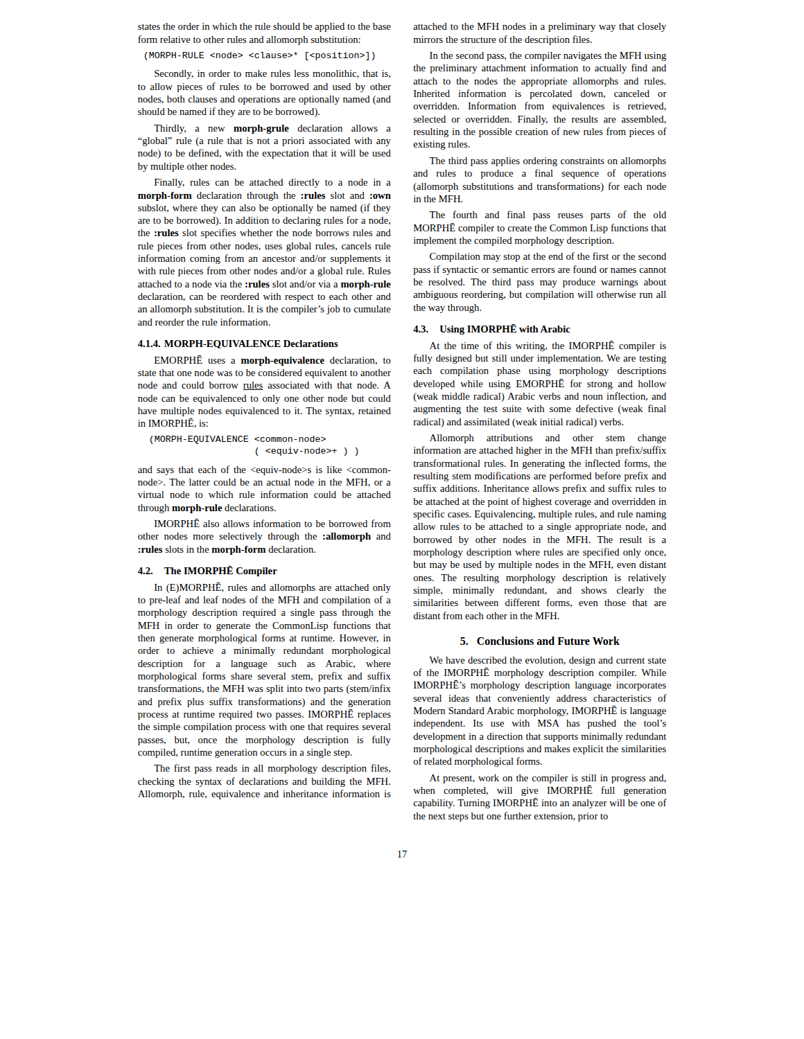states the order in which the rule should be applied to the base form relative to other rules and allomorph substitution:
 (MORPH-RULE <node> <clause>* [<position>])
Secondly, in order to make rules less monolithic, that is, to allow pieces of rules to be borrowed and used by other nodes, both clauses and operations are optionally named (and should be named if they are to be borrowed).
Thirdly, a new morph-grule declaration allows a “global” rule (a rule that is not a priori associated with any node) to be defined, with the expectation that it will be used by multiple other nodes.
Finally, rules can be attached directly to a node in a morph-form declaration through the :rules slot and :own subslot, where they can also be optionally be named (if they are to be borrowed). In addition to declaring rules for a node, the :rules slot specifies whether the node borrows rules and rule pieces from other nodes, uses global rules, cancels rule information coming from an ancestor and/or supplements it with rule pieces from other nodes and/or a global rule. Rules attached to a node via the :rules slot and/or via a morph-rule declaration, can be reordered with respect to each other and an allomorph substitution. It is the compiler’s job to cumulate and reorder the rule information.
4.1.4. MORPH-EQUIVALENCE Declarations
EMORPHĒ uses a morph-equivalence declaration, to state that one node was to be considered equivalent to another node and could borrow rules associated with that node. A node can be equivalenced to only one other node but could have multiple nodes equivalenced to it. The syntax, retained in IMORPHĒ, is:
(MORPH-EQUIVALENCE <common-node>
                   ( <equiv-node>+ ) )
and says that each of the <equiv-node>s is like <common-node>. The latter could be an actual node in the MFH, or a virtual node to which rule information could be attached through morph-rule declarations.
IMORPHĒ also allows information to be borrowed from other nodes more selectively through the :allomorph and :rules slots in the morph-form declaration.
4.2. The IMORPHĒ Compiler
In (E)MORPHĒ, rules and allomorphs are attached only to pre-leaf and leaf nodes of the MFH and compilation of a morphology description required a single pass through the MFH in order to generate the CommonLisp functions that then generate morphological forms at runtime. However, in order to achieve a minimally redundant morphological description for a language such as Arabic, where morphological forms share several stem, prefix and suffix transformations, the MFH was split into two parts (stem/infix and prefix plus suffix transformations) and the generation process at runtime required two passes. IMORPHĒ replaces the simple compilation process with one that requires several passes, but, once the morphology description is fully compiled, runtime generation occurs in a single step.
The first pass reads in all morphology description files, checking the syntax of declarations and building the MFH. Allomorph, rule, equivalence and inheritance information is attached to the MFH nodes in a preliminary way that closely mirrors the structure of the description files.
In the second pass, the compiler navigates the MFH using the preliminary attachment information to actually find and attach to the nodes the appropriate allomorphs and rules. Inherited information is percolated down, canceled or overridden. Information from equivalences is retrieved, selected or overridden. Finally, the results are assembled, resulting in the possible creation of new rules from pieces of existing rules.
The third pass applies ordering constraints on allomorphs and rules to produce a final sequence of operations (allomorph substitutions and transformations) for each node in the MFH.
The fourth and final pass reuses parts of the old MORPHĒ compiler to create the Common Lisp functions that implement the compiled morphology description.
Compilation may stop at the end of the first or the second pass if syntactic or semantic errors are found or names cannot be resolved. The third pass may produce warnings about ambiguous reordering, but compilation will otherwise run all the way through.
4.3. Using IMORPHĒ with Arabic
At the time of this writing, the IMORPHĒ compiler is fully designed but still under implementation. We are testing each compilation phase using morphology descriptions developed while using EMORPHĒ for strong and hollow (weak middle radical) Arabic verbs and noun inflection, and augmenting the test suite with some defective (weak final radical) and assimilated (weak initial radical) verbs.
Allomorph attributions and other stem change information are attached higher in the MFH than prefix/suffix transformational rules. In generating the inflected forms, the resulting stem modifications are performed before prefix and suffix additions. Inheritance allows prefix and suffix rules to be attached at the point of highest coverage and overridden in specific cases. Equivalencing, multiple rules, and rule naming allow rules to be attached to a single appropriate node, and borrowed by other nodes in the MFH. The result is a morphology description where rules are specified only once, but may be used by multiple nodes in the MFH, even distant ones. The resulting morphology description is relatively simple, minimally redundant, and shows clearly the similarities between different forms, even those that are distant from each other in the MFH.
5. Conclusions and Future Work
We have described the evolution, design and current state of the IMORPHĒ morphology description compiler. While IMORPHĒ’s morphology description language incorporates several ideas that conveniently address characteristics of Modern Standard Arabic morphology, IMORPHĒ is language independent. Its use with MSA has pushed the tool’s development in a direction that supports minimally redundant morphological descriptions and makes explicit the similarities of related morphological forms.
At present, work on the compiler is still in progress and, when completed, will give IMORPHĒ full generation capability. Turning IMORPHĒ into an analyzer will be one of the next steps but one further extension, prior to
17